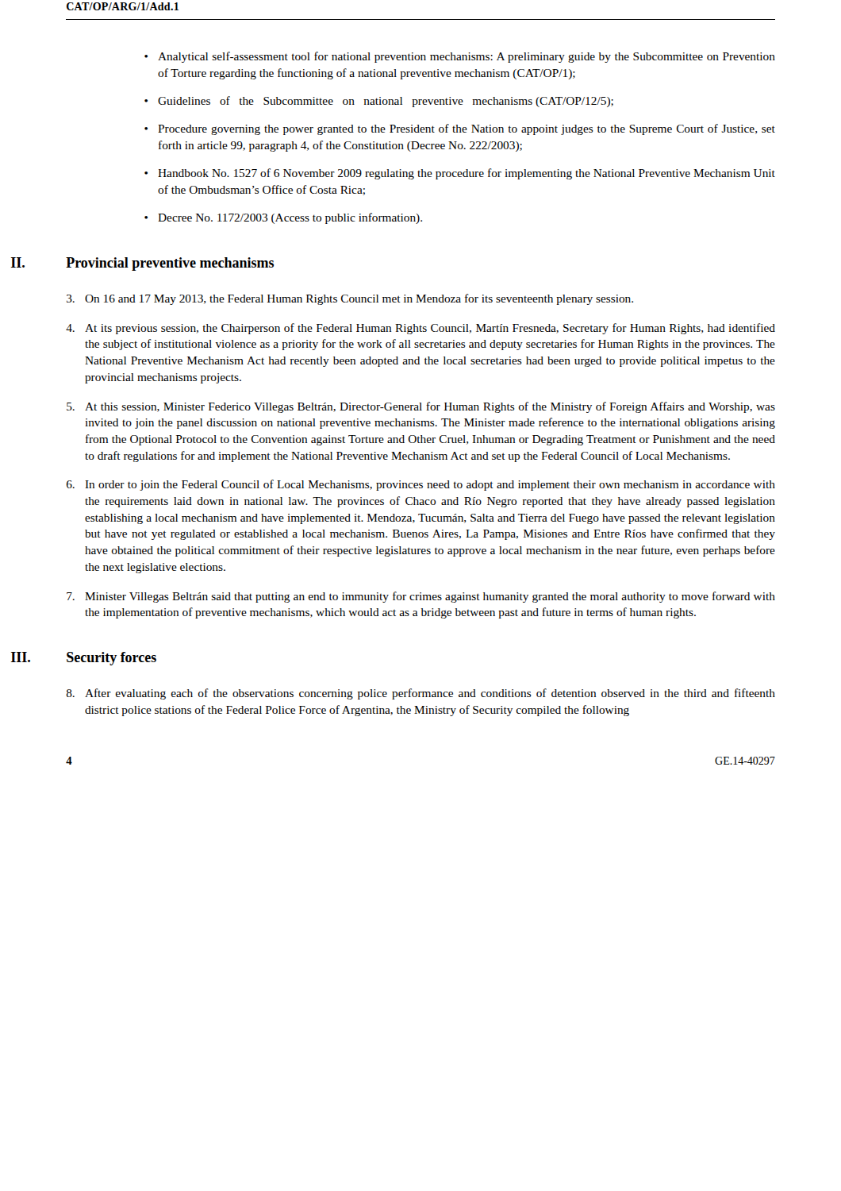CAT/OP/ARG/1/Add.1
Analytical self-assessment tool for national prevention mechanisms: A preliminary guide by the Subcommittee on Prevention of Torture regarding the functioning of a national preventive mechanism (CAT/OP/1);
Guidelines of the Subcommittee on national preventive mechanisms (CAT/OP/12/5);
Procedure governing the power granted to the President of the Nation to appoint judges to the Supreme Court of Justice, set forth in article 99, paragraph 4, of the Constitution (Decree No. 222/2003);
Handbook No. 1527 of 6 November 2009 regulating the procedure for implementing the National Preventive Mechanism Unit of the Ombudsman’s Office of Costa Rica;
Decree No. 1172/2003 (Access to public information).
II. Provincial preventive mechanisms
3. On 16 and 17 May 2013, the Federal Human Rights Council met in Mendoza for its seventeenth plenary session.
4. At its previous session, the Chairperson of the Federal Human Rights Council, Martín Fresneda, Secretary for Human Rights, had identified the subject of institutional violence as a priority for the work of all secretaries and deputy secretaries for Human Rights in the provinces. The National Preventive Mechanism Act had recently been adopted and the local secretaries had been urged to provide political impetus to the provincial mechanisms projects.
5. At this session, Minister Federico Villegas Beltrán, Director-General for Human Rights of the Ministry of Foreign Affairs and Worship, was invited to join the panel discussion on national preventive mechanisms. The Minister made reference to the international obligations arising from the Optional Protocol to the Convention against Torture and Other Cruel, Inhuman or Degrading Treatment or Punishment and the need to draft regulations for and implement the National Preventive Mechanism Act and set up the Federal Council of Local Mechanisms.
6. In order to join the Federal Council of Local Mechanisms, provinces need to adopt and implement their own mechanism in accordance with the requirements laid down in national law. The provinces of Chaco and Río Negro reported that they have already passed legislation establishing a local mechanism and have implemented it. Mendoza, Tucumán, Salta and Tierra del Fuego have passed the relevant legislation but have not yet regulated or established a local mechanism. Buenos Aires, La Pampa, Misiones and Entre Ríos have confirmed that they have obtained the political commitment of their respective legislatures to approve a local mechanism in the near future, even perhaps before the next legislative elections.
7. Minister Villegas Beltrán said that putting an end to immunity for crimes against humanity granted the moral authority to move forward with the implementation of preventive mechanisms, which would act as a bridge between past and future in terms of human rights.
III. Security forces
8. After evaluating each of the observations concerning police performance and conditions of detention observed in the third and fifteenth district police stations of the Federal Police Force of Argentina, the Ministry of Security compiled the following
4
GE.14-40297